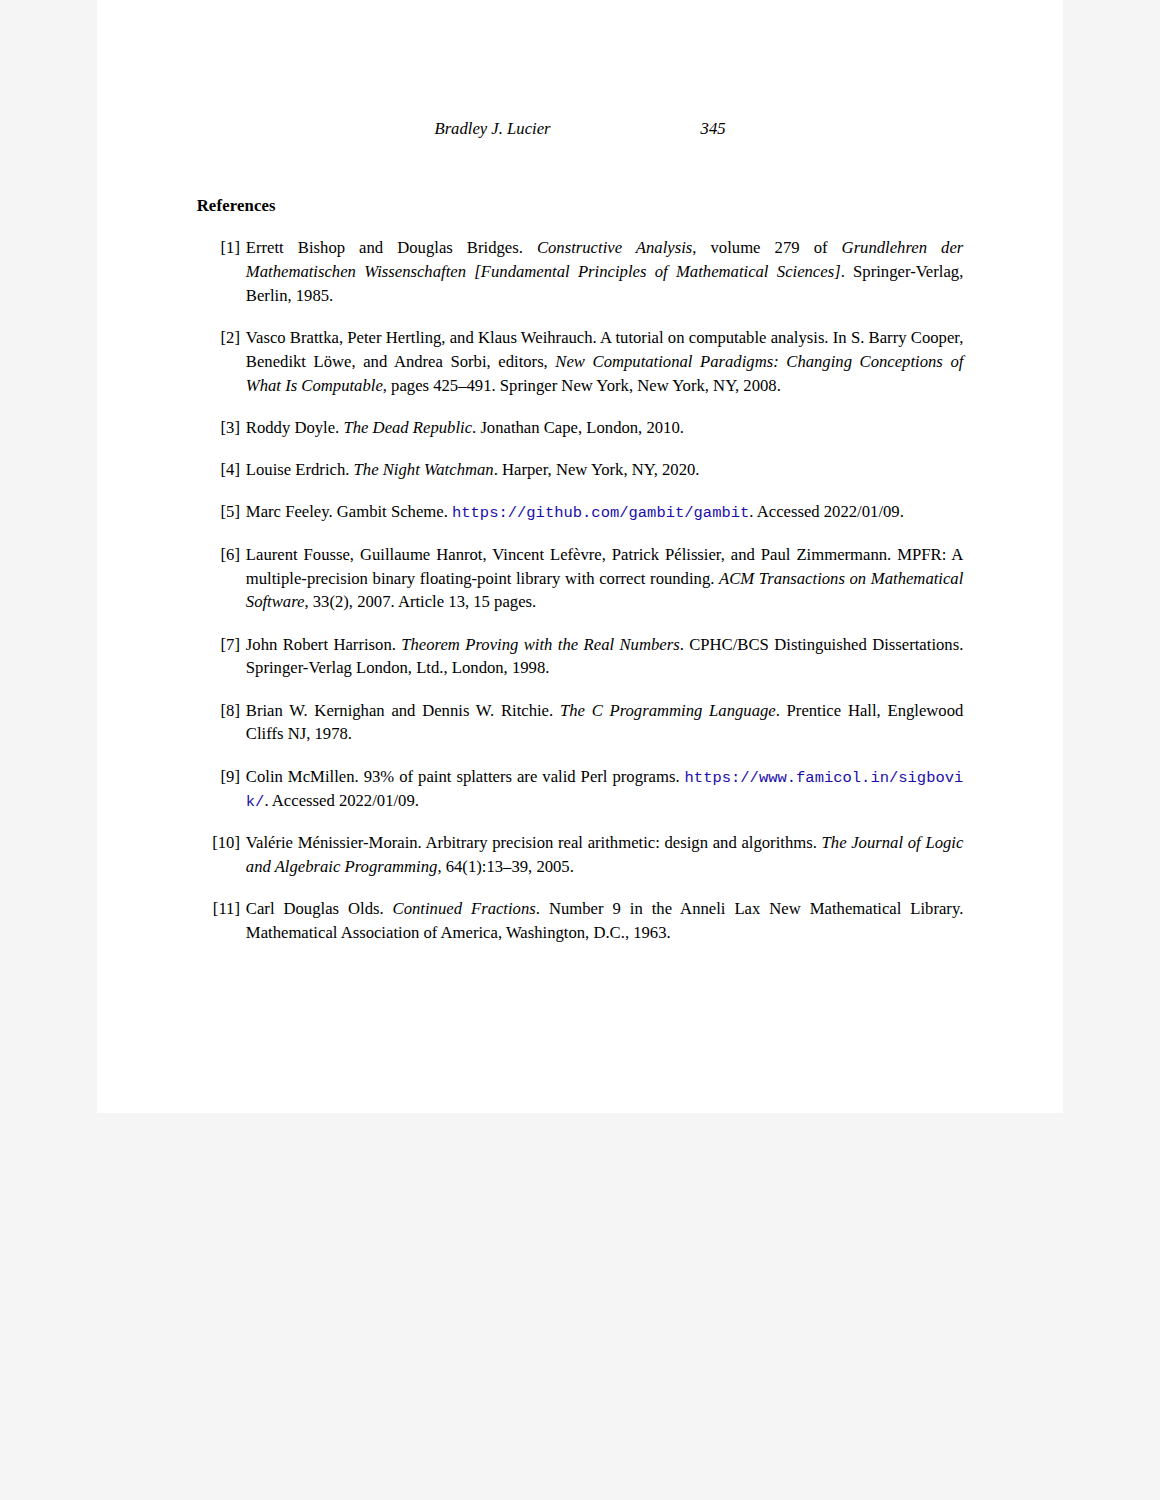Bradley J. Lucier 345
References
[1] Errett Bishop and Douglas Bridges. Constructive Analysis, volume 279 of Grundlehren der Mathematischen Wissenschaften [Fundamental Principles of Mathematical Sciences]. Springer-Verlag, Berlin, 1985.
[2] Vasco Brattka, Peter Hertling, and Klaus Weihrauch. A tutorial on computable analysis. In S. Barry Cooper, Benedikt Löwe, and Andrea Sorbi, editors, New Computational Paradigms: Changing Conceptions of What Is Computable, pages 425–491. Springer New York, New York, NY, 2008.
[3] Roddy Doyle. The Dead Republic. Jonathan Cape, London, 2010.
[4] Louise Erdrich. The Night Watchman. Harper, New York, NY, 2020.
[5] Marc Feeley. Gambit Scheme. https://github.com/gambit/gambit. Accessed 2022/01/09.
[6] Laurent Fousse, Guillaume Hanrot, Vincent Lefèvre, Patrick Pélissier, and Paul Zimmermann. MPFR: A multiple-precision binary floating-point library with correct rounding. ACM Transactions on Mathematical Software, 33(2), 2007. Article 13, 15 pages.
[7] John Robert Harrison. Theorem Proving with the Real Numbers. CPHC/BCS Distinguished Dissertations. Springer-Verlag London, Ltd., London, 1998.
[8] Brian W. Kernighan and Dennis W. Ritchie. The C Programming Language. Prentice Hall, Englewood Cliffs NJ, 1978.
[9] Colin McMillen. 93% of paint splatters are valid Perl programs. https://www.famicol.in/sigbovik/. Accessed 2022/01/09.
[10] Valérie Ménissier-Morain. Arbitrary precision real arithmetic: design and algorithms. The Journal of Logic and Algebraic Programming, 64(1):13–39, 2005.
[11] Carl Douglas Olds. Continued Fractions. Number 9 in the Anneli Lax New Mathematical Library. Mathematical Association of America, Washington, D.C., 1963.